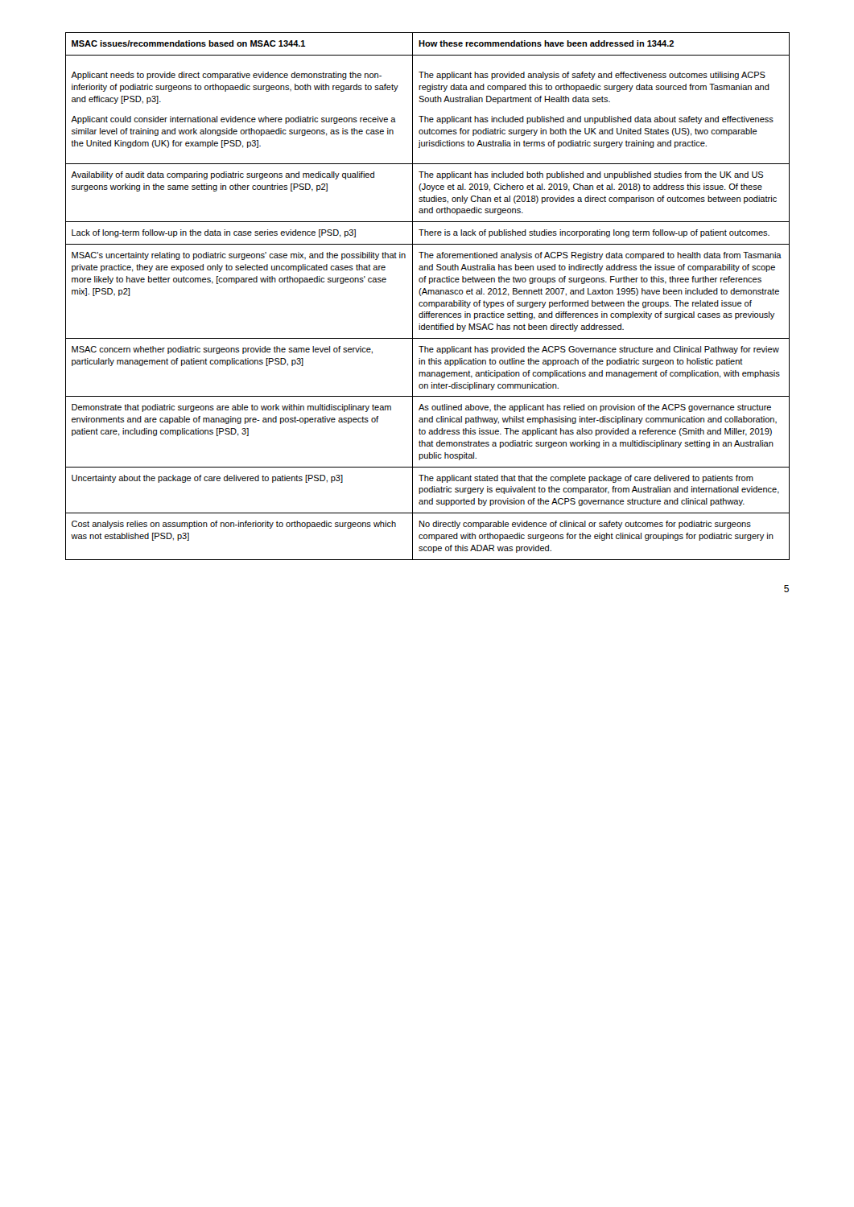| MSAC issues/recommendations based on MSAC 1344.1 | How these recommendations have been addressed in 1344.2 |
| --- | --- |
| Applicant needs to provide direct comparative evidence demonstrating the non-inferiority of podiatric surgeons to orthopaedic surgeons, both with regards to safety and efficacy [PSD, p3]. Applicant could consider international evidence where podiatric surgeons receive a similar level of training and work alongside orthopaedic surgeons, as is the case in the United Kingdom (UK) for example [PSD, p3]. | The applicant has provided analysis of safety and effectiveness outcomes utilising ACPS registry data and compared this to orthopaedic surgery data sourced from Tasmanian and South Australian Department of Health data sets. The applicant has included published and unpublished data about safety and effectiveness outcomes for podiatric surgery in both the UK and United States (US), two comparable jurisdictions to Australia in terms of podiatric surgery training and practice. |
| Availability of audit data comparing podiatric surgeons and medically qualified surgeons working in the same setting in other countries [PSD, p2] | The applicant has included both published and unpublished studies from the UK and US (Joyce et al. 2019, Cichero et al. 2019, Chan et al. 2018) to address this issue. Of these studies, only Chan et al (2018) provides a direct comparison of outcomes between podiatric and orthopaedic surgeons. |
| Lack of long-term follow-up in the data in case series evidence [PSD, p3] | There is a lack of published studies incorporating long term follow-up of patient outcomes. |
| MSAC's uncertainty relating to podiatric surgeons' case mix, and the possibility that in private practice, they are exposed only to selected uncomplicated cases that are more likely to have better outcomes, [compared with orthopaedic surgeons' case mix]. [PSD, p2] | The aforementioned analysis of ACPS Registry data compared to health data from Tasmania and South Australia has been used to indirectly address the issue of comparability of scope of practice between the two groups of surgeons. Further to this, three further references (Amanasco et al. 2012, Bennett 2007, and Laxton 1995) have been included to demonstrate comparability of types of surgery performed between the groups. The related issue of differences in practice setting, and differences in complexity of surgical cases as previously identified by MSAC has not been directly addressed. |
| MSAC concern whether podiatric surgeons provide the same level of service, particularly management of patient complications [PSD, p3] | The applicant has provided the ACPS Governance structure and Clinical Pathway for review in this application to outline the approach of the podiatric surgeon to holistic patient management, anticipation of complications and management of complication, with emphasis on inter-disciplinary communication. |
| Demonstrate that podiatric surgeons are able to work within multidisciplinary team environments and are capable of managing pre- and post-operative aspects of patient care, including complications [PSD, 3] | As outlined above, the applicant has relied on provision of the ACPS governance structure and clinical pathway, whilst emphasising inter-disciplinary communication and collaboration, to address this issue. The applicant has also provided a reference (Smith and Miller, 2019) that demonstrates a podiatric surgeon working in a multidisciplinary setting in an Australian public hospital. |
| Uncertainty about the package of care delivered to patients [PSD, p3] | The applicant stated that that the complete package of care delivered to patients from podiatric surgery is equivalent to the comparator, from Australian and international evidence, and supported by provision of the ACPS governance structure and clinical pathway. |
| Cost analysis relies on assumption of non-inferiority to orthopaedic surgeons which was not established [PSD, p3] | No directly comparable evidence of clinical or safety outcomes for podiatric surgeons compared with orthopaedic surgeons for the eight clinical groupings for podiatric surgery in scope of this ADAR was provided. |
5